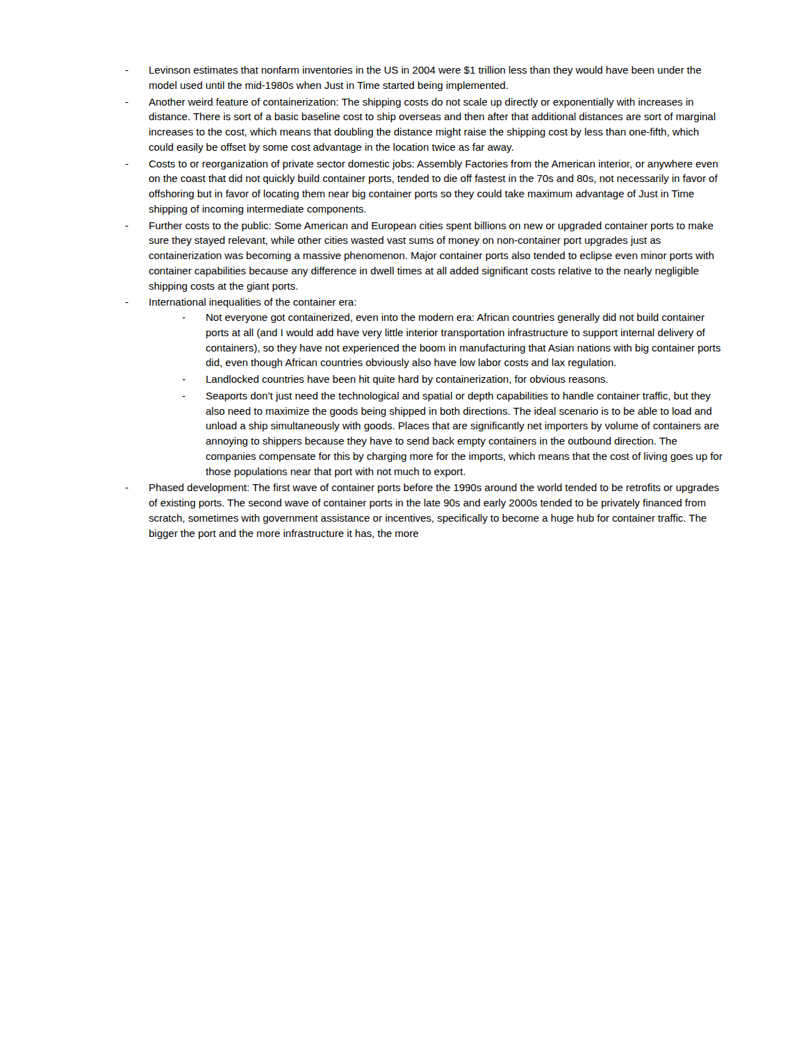Levinson estimates that nonfarm inventories in the US in 2004 were $1 trillion less than they would have been under the model used until the mid-1980s when Just in Time started being implemented.
Another weird feature of containerization: The shipping costs do not scale up directly or exponentially with increases in distance. There is sort of a basic baseline cost to ship overseas and then after that additional distances are sort of marginal increases to the cost, which means that doubling the distance might raise the shipping cost by less than one-fifth, which could easily be offset by some cost advantage in the location twice as far away.
Costs to or reorganization of private sector domestic jobs: Assembly Factories from the American interior, or anywhere even on the coast that did not quickly build container ports, tended to die off fastest in the 70s and 80s, not necessarily in favor of offshoring but in favor of locating them near big container ports so they could take maximum advantage of Just in Time shipping of incoming intermediate components.
Further costs to the public: Some American and European cities spent billions on new or upgraded container ports to make sure they stayed relevant, while other cities wasted vast sums of money on non-container port upgrades just as containerization was becoming a massive phenomenon. Major container ports also tended to eclipse even minor ports with container capabilities because any difference in dwell times at all added significant costs relative to the nearly negligible shipping costs at the giant ports.
International inequalities of the container era:
Not everyone got containerized, even into the modern era: African countries generally did not build container ports at all (and I would add have very little interior transportation infrastructure to support internal delivery of containers), so they have not experienced the boom in manufacturing that Asian nations with big container ports did, even though African countries obviously also have low labor costs and lax regulation.
Landlocked countries have been hit quite hard by containerization, for obvious reasons.
Seaports don’t just need the technological and spatial or depth capabilities to handle container traffic, but they also need to maximize the goods being shipped in both directions. The ideal scenario is to be able to load and unload a ship simultaneously with goods. Places that are significantly net importers by volume of containers are annoying to shippers because they have to send back empty containers in the outbound direction. The companies compensate for this by charging more for the imports, which means that the cost of living goes up for those populations near that port with not much to export.
Phased development: The first wave of container ports before the 1990s around the world tended to be retrofits or upgrades of existing ports. The second wave of container ports in the late 90s and early 2000s tended to be privately financed from scratch, sometimes with government assistance or incentives, specifically to become a huge hub for container traffic. The bigger the port and the more infrastructure it has, the more